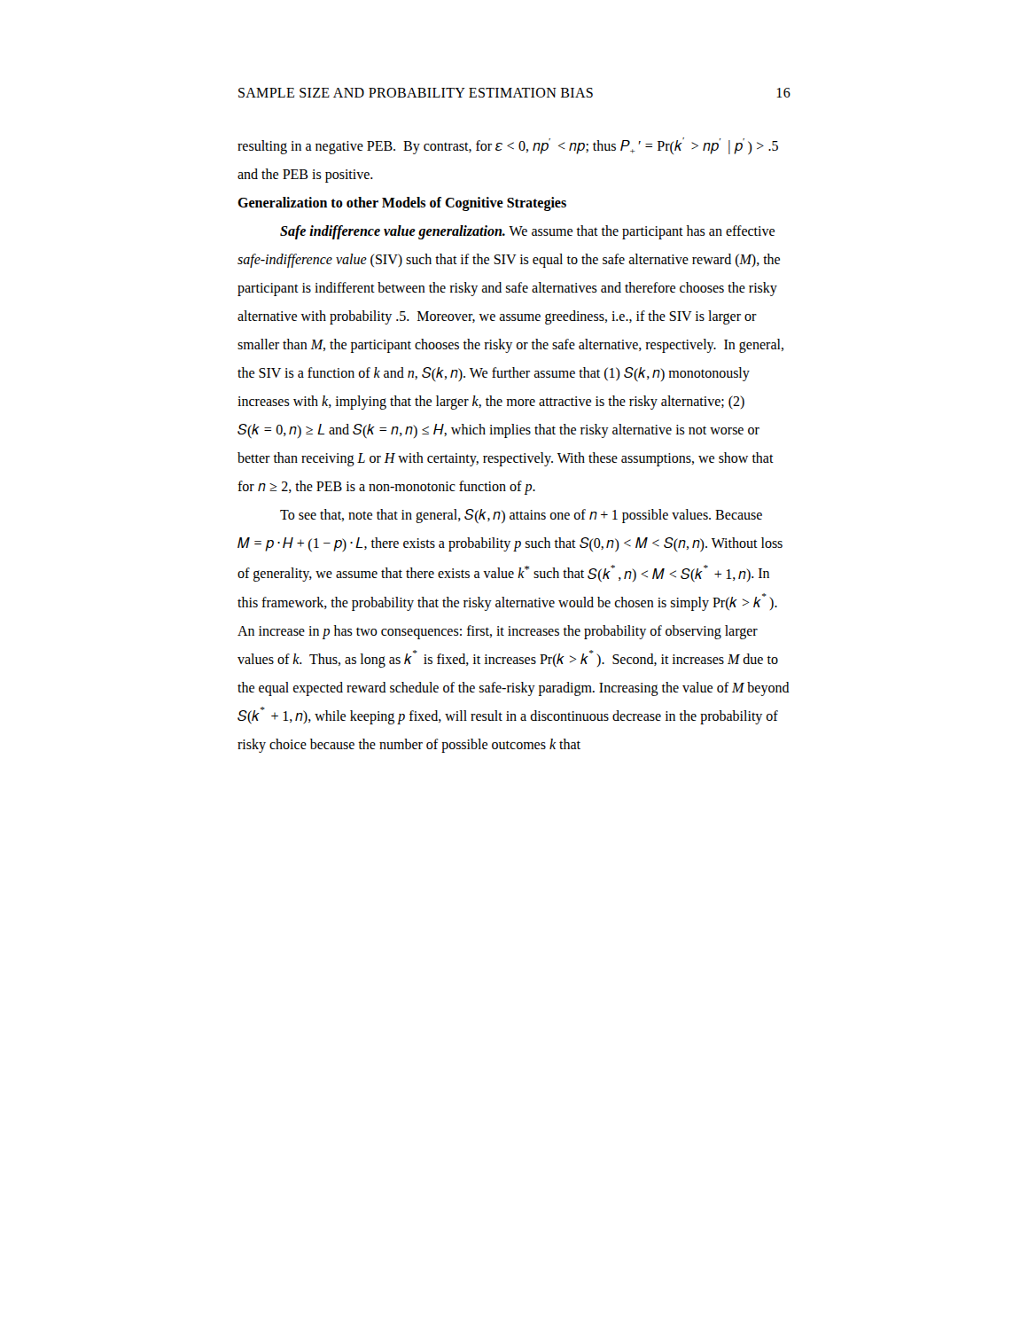Sample Size and Probability Estimation Bias 16
resulting in a negative PEB. By contrast, for ε<0, np′<np; thus P+′=Pr⁡(k′>np′|p′)>.5 and the PEB is positive.
Generalization to other Models of Cognitive Strategies
Safe indifference value generalization. We assume that the participant has an effective safe-indifference value (SIV) such that if the SIV is equal to the safe alternative reward (M), the participant is indifferent between the risky and safe alternatives and therefore chooses the risky alternative with probability .5. Moreover, we assume greediness, i.e., if the SIV is larger or smaller than M, the participant chooses the risky or the safe alternative, respectively. In general, the SIV is a function of k and n, S(k,n). We further assume that (1) S(k,n) monotonously increases with k, implying that the larger k, the more attractive is the risky alternative; (2) S(k=0,n)≥L and S(k=n,n)≤H, which implies that the risky alternative is not worse or better than receiving L or H with certainty, respectively. With these assumptions, we show that for n≥2, the PEB is a non-monotonic function of p.
To see that, note that in general, S(k,n) attains one of n+1 possible values. Because M=p⋅H+(1−p)⋅L, there exists a probability p such that S(0,n)<M<S(n,n). Without loss of generality, we assume that there exists a value k* such that S(k*,n)<M<S(k*+1,n). In this framework, the probability that the risky alternative would be chosen is simply Pr⁡(k>k*). An increase in p has two consequences: first, it increases the probability of observing larger values of k. Thus, as long as k* is fixed, it increases Pr⁡(k>k*). Second, it increases M due to the equal expected reward schedule of the safe-risky paradigm. Increasing the value of M beyond S(k*+1,n), while keeping p fixed, will result in a discontinuous decrease in the probability of risky choice because the number of possible outcomes k that